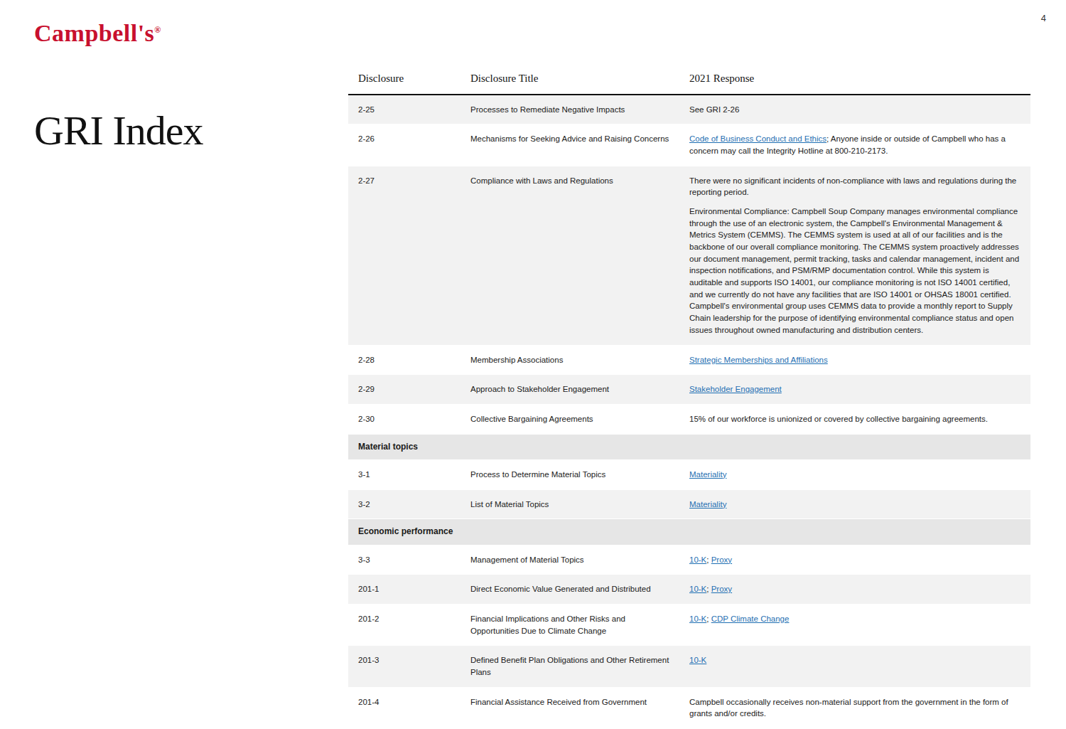4
Campbell's®
GRI Index
| Disclosure | Disclosure Title | 2021 Response |
| --- | --- | --- |
| 2-25 | Processes to Remediate Negative Impacts | See GRI 2-26 |
| 2-26 | Mechanisms for Seeking Advice and Raising Concerns | Code of Business Conduct and Ethics ; Anyone inside or outside of Campbell who has a concern may call the Integrity Hotline at 800-210-2173. |
| 2-27 | Compliance with Laws and Regulations | There were no significant incidents of non-compliance with laws and regulations during the reporting period. Environmental Compliance: Campbell Soup Company manages environmental compliance through the use of an electronic system, the Campbell's Environmental Management & Metrics System (CEMMS). The CEMMS system is used at all of our facilities and is the backbone of our overall compliance monitoring. The CEMMS system proactively addresses our document management, permit tracking, tasks and calendar management, incident and inspection notifications, and PSM/RMP documentation control. While this system is auditable and supports ISO 14001, our compliance monitoring is not ISO 14001 certified, and we currently do not have any facilities that are ISO 14001 or OHSAS 18001 certified. Campbell's environmental group uses CEMMS data to provide a monthly report to Supply Chain leadership for the purpose of identifying environmental compliance status and open issues throughout owned manufacturing and distribution centers. |
| 2-28 | Membership Associations | Strategic Memberships and Affiliations |
| 2-29 | Approach to Stakeholder Engagement | Stakeholder Engagement |
| 2-30 | Collective Bargaining Agreements | 15% of our workforce is unionized or covered by collective bargaining agreements. |
| Material topics |
| 3-1 | Process to Determine Material Topics | Materiality |
| 3-2 | List of Material Topics | Materiality |
| Economic performance |
| 3-3 | Management of Material Topics | 10-K ; Proxy |
| 201-1 | Direct Economic Value Generated and Distributed | 10-K ; Proxy |
| 201-2 | Financial Implications and Other Risks and Opportunities Due to Climate Change | 10-K ; CDP Climate Change |
| 201-3 | Defined Benefit Plan Obligations and Other Retirement Plans | 10-K |
| 201-4 | Financial Assistance Received from Government | Campbell occasionally receives non-material support from the government in the form of grants and/or credits. |